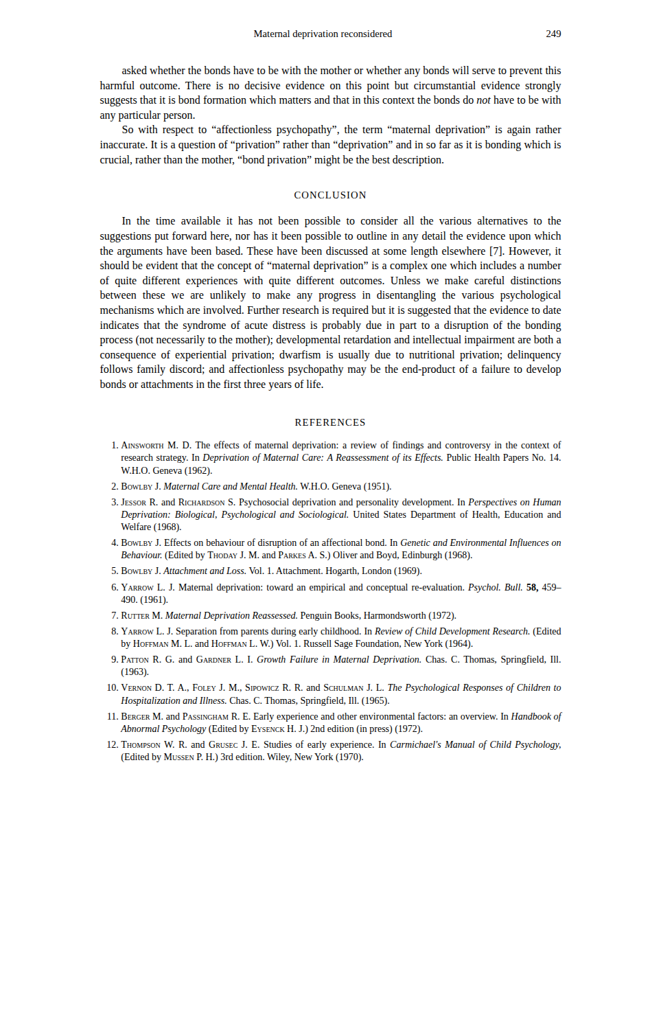Maternal deprivation reconsidered 249
asked whether the bonds have to be with the mother or whether any bonds will serve to prevent this harmful outcome. There is no decisive evidence on this point but circumstantial evidence strongly suggests that it is bond formation which matters and that in this context the bonds do not have to be with any particular person.
So with respect to “affectionless psychopathy”, the term “maternal deprivation” is again rather inaccurate. It is a question of “privation” rather than “deprivation” and in so far as it is bonding which is crucial, rather than the mother, “bond privation” might be the best description.
Conclusion
In the time available it has not been possible to consider all the various alternatives to the suggestions put forward here, nor has it been possible to outline in any detail the evidence upon which the arguments have been based. These have been discussed at some length elsewhere [7]. However, it should be evident that the concept of “maternal deprivation” is a complex one which includes a number of quite different experiences with quite different outcomes. Unless we make careful distinctions between these we are unlikely to make any progress in disentangling the various psychological mechanisms which are involved. Further research is required but it is suggested that the evidence to date indicates that the syndrome of acute distress is probably due in part to a disruption of the bonding process (not necessarily to the mother); developmental retardation and intellectual impairment are both a consequence of experiential privation; dwarfism is usually due to nutritional privation; delinquency follows family discord; and affectionless psychopathy may be the end-product of a failure to develop bonds or attachments in the first three years of life.
References
Ainsworth M. D. The effects of maternal deprivation: a review of findings and controversy in the context of research strategy. In Deprivation of Maternal Care: A Reassessment of its Effects. Public Health Papers No. 14. W.H.O. Geneva (1962).
Bowlby J. Maternal Care and Mental Health. W.H.O. Geneva (1951).
Jessor R. and Richardson S. Psychosocial deprivation and personality development. In Perspectives on Human Deprivation: Biological, Psychological and Sociological. United States Department of Health, Education and Welfare (1968).
Bowlby J. Effects on behaviour of disruption of an affectional bond. In Genetic and Environmental Influences on Behaviour. (Edited by Thoday J. M. and Parkes A. S.) Oliver and Boyd, Edinburgh (1968).
Bowlby J. Attachment and Loss. Vol. 1. Attachment. Hogarth, London (1969).
Yarrow L. J. Maternal deprivation: toward an empirical and conceptual re-evaluation. Psychol. Bull. 58, 459–490. (1961).
Rutter M. Maternal Deprivation Reassessed. Penguin Books, Harmondsworth (1972).
Yarrow L. J. Separation from parents during early childhood. In Review of Child Development Research. (Edited by Hoffman M. L. and Hoffman L. W.) Vol. 1. Russell Sage Foundation, New York (1964).
Patton R. G. and Gardner L. I. Growth Failure in Maternal Deprivation. Chas. C. Thomas, Springfield, Ill. (1963).
Vernon D. T. A., Foley J. M., Sipowicz R. R. and Schulman J. L. The Psychological Responses of Children to Hospitalization and Illness. Chas. C. Thomas, Springfield, Ill. (1965).
Berger M. and Passingham R. E. Early experience and other environmental factors: an overview. In Handbook of Abnormal Psychology (Edited by Eysenck H. J.) 2nd edition (in press) (1972).
Thompson W. R. and Grusec J. E. Studies of early experience. In Carmichael's Manual of Child Psychology, (Edited by Mussen P. H.) 3rd edition. Wiley, New York (1970).